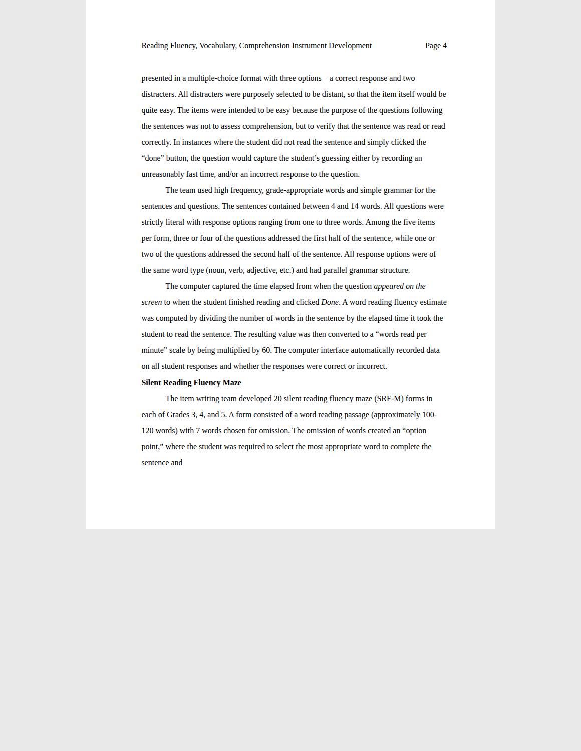Reading Fluency, Vocabulary, Comprehension Instrument Development Page 4
presented in a multiple-choice format with three options – a correct response and two distracters. All distracters were purposely selected to be distant, so that the item itself would be quite easy. The items were intended to be easy because the purpose of the questions following the sentences was not to assess comprehension, but to verify that the sentence was read or read correctly. In instances where the student did not read the sentence and simply clicked the “done” button, the question would capture the student’s guessing either by recording an unreasonably fast time, and/or an incorrect response to the question.
The team used high frequency, grade-appropriate words and simple grammar for the sentences and questions. The sentences contained between 4 and 14 words. All questions were strictly literal with response options ranging from one to three words. Among the five items per form, three or four of the questions addressed the first half of the sentence, while one or two of the questions addressed the second half of the sentence. All response options were of the same word type (noun, verb, adjective, etc.) and had parallel grammar structure.
The computer captured the time elapsed from when the question appeared on the screen to when the student finished reading and clicked Done. A word reading fluency estimate was computed by dividing the number of words in the sentence by the elapsed time it took the student to read the sentence. The resulting value was then converted to a “words read per minute” scale by being multiplied by 60. The computer interface automatically recorded data on all student responses and whether the responses were correct or incorrect.
Silent Reading Fluency Maze
The item writing team developed 20 silent reading fluency maze (SRF-M) forms in each of Grades 3, 4, and 5. A form consisted of a word reading passage (approximately 100-120 words) with 7 words chosen for omission. The omission of words created an “option point,” where the student was required to select the most appropriate word to complete the sentence and